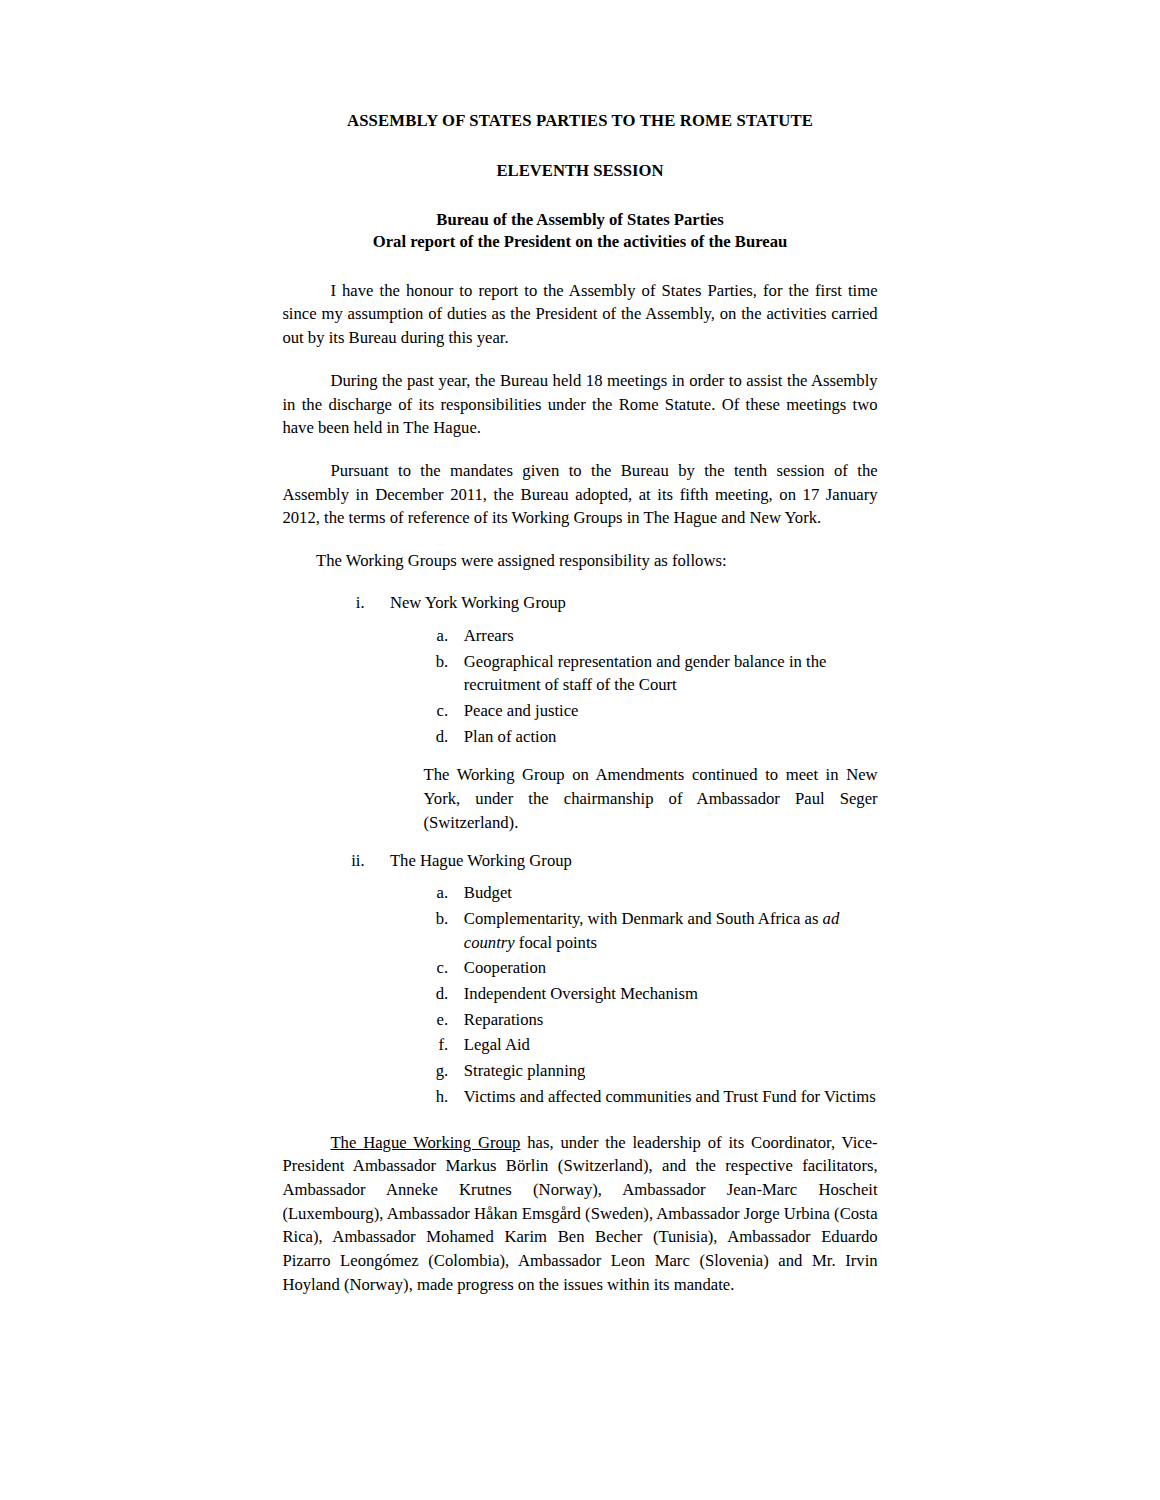ASSEMBLY OF STATES PARTIES TO THE ROME STATUTE
ELEVENTH SESSION
Bureau of the Assembly of States Parties
Oral report of the President on the activities of the Bureau
I have the honour to report to the Assembly of States Parties, for the first time since my assumption of duties as the President of the Assembly, on the activities carried out by its Bureau during this year.
During the past year, the Bureau held 18 meetings in order to assist the Assembly in the discharge of its responsibilities under the Rome Statute. Of these meetings two have been held in The Hague.
Pursuant to the mandates given to the Bureau by the tenth session of the Assembly in December 2011, the Bureau adopted, at its fifth meeting, on 17 January 2012, the terms of reference of its Working Groups in The Hague and New York.
The Working Groups were assigned responsibility as follows:
New York Working Group
Arrears
Geographical representation and gender balance in the recruitment of staff of the Court
Peace and justice
Plan of action
The Working Group on Amendments continued to meet in New York, under the chairmanship of Ambassador Paul Seger (Switzerland).
The Hague Working Group
Budget
Complementarity, with Denmark and South Africa as ad country focal points
Cooperation
Independent Oversight Mechanism
Reparations
Legal Aid
Strategic planning
Victims and affected communities and Trust Fund for Victims
The Hague Working Group has, under the leadership of its Coordinator, Vice-President Ambassador Markus Börlin (Switzerland), and the respective facilitators, Ambassador Anneke Krutnes (Norway), Ambassador Jean-Marc Hoscheit (Luxembourg), Ambassador Håkan Emsgård (Sweden), Ambassador Jorge Urbina (Costa Rica), Ambassador Mohamed Karim Ben Becher (Tunisia), Ambassador Eduardo Pizarro Leongómez (Colombia), Ambassador Leon Marc (Slovenia) and Mr. Irvin Hoyland (Norway), made progress on the issues within its mandate.